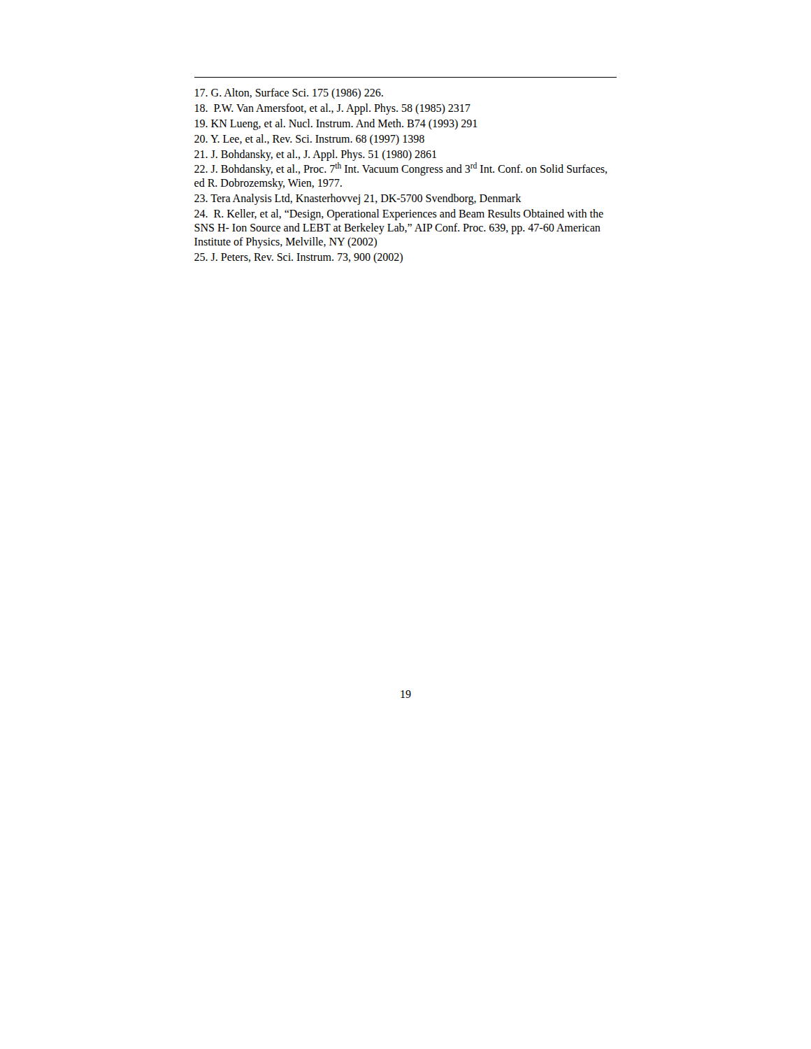17. G. Alton, Surface Sci. 175 (1986) 226.
18. P.W. Van Amersfoot, et al., J. Appl. Phys. 58 (1985) 2317
19. KN Lueng, et al. Nucl. Instrum. And Meth. B74 (1993) 291
20. Y. Lee, et al., Rev. Sci. Instrum. 68 (1997) 1398
21. J. Bohdansky, et al., J. Appl. Phys. 51 (1980) 2861
22. J. Bohdansky, et al., Proc. 7th Int. Vacuum Congress and 3rd Int. Conf. on Solid Surfaces, ed R. Dobrozemsky, Wien, 1977.
23. Tera Analysis Ltd, Knasterhovvej 21, DK-5700 Svendborg, Denmark
24. R. Keller, et al, “Design, Operational Experiences and Beam Results Obtained with the SNS H- Ion Source and LEBT at Berkeley Lab,” AIP Conf. Proc. 639, pp. 47-60 American Institute of Physics, Melville, NY (2002)
25. J. Peters, Rev. Sci. Instrum. 73, 900 (2002)
19